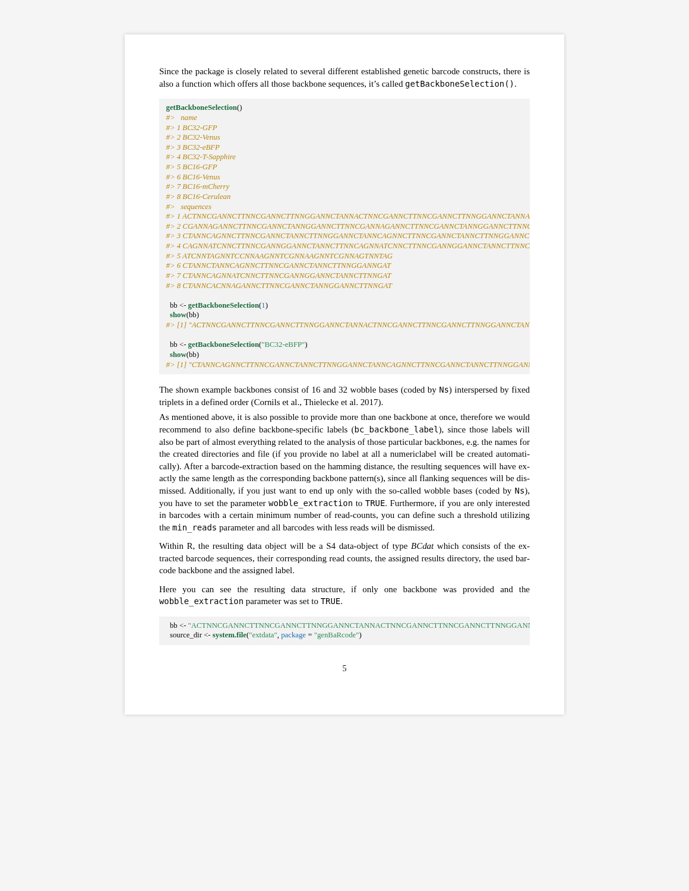Since the package is closely related to several different established genetic barcode constructs, there is also a function which offers all those backbone sequences, it’s called getBackboneSelection().
getBackboneSelection() #> name #> 1 BC32-GFP #> 2 BC32-Venus #> 3 BC32-eBFP #> 4 BC32-T-Sapphire #> 5 BC16-GFP #> 6 BC16-Venus #> 7 BC16-mCherry #> 8 BC16-Cerulean #> sequences #> 1 ACTNNCGANNCTTNNCGANNCTTNNGGANNCTANNACTNNCGANNCTTNNCGANNCTTNNGGANNCTANNACTNNCGANN #> 2 CGANNAGANNCTTNNCGANNCTANNGGANNCTTNNCGANNAGANNCTTNNCGANNCTANNGGANNCTTNNCGANNAGANN #> 3 CTANNCAGNNCTTNNCGANNCTANNCTTNNGGANNCTANNCAGNNCTTNNCGANNCTANNCTTNNGGANNCTANNCAGNN #> 4 CAGNNATCNNCTTNNCGANNGGANNCTANNCTTNNCAGNNATCNNCTTNNCGANNGGANNCTANNCTTNNCAGNNATCNN #> 5 ATCNNTAGNNTCCNNAAGNNTCGNNAAGNNTCGNNAGTNNTAG #> 6 CTANNCTANNCAGNNCTTNNCGANNCTANNCTTNNGGANNGAT #> 7 CTANNCAGNNATCNNCTTNNCGANNGGANNCTANNCTTNNGAT #> 8 CTANNCACNNAGANNCTTNNCGANNCTANNGGANNCTTNNGAT bb <- getBackboneSelection(1) show(bb) #> [1] "ACTNNCGANNCTTNNCGANNCTTNNGGANNCTANNACTNNCGANNCTTNNCGANNCTTNNGGANNCTANNACTNNCGANN" bb <- getBackboneSelection("BC32-eBFP") show(bb) #> [1] "CTANNCAGNNCTTNNCGANNCTANNCTTNNGGANNCTANNCAGNNCTTNNCGANNCTANNCTTNNGGANNCTANNCAGNN"
The shown example backbones consist of 16 and 32 wobble bases (coded by Ns) interspersed by fixed triplets in a defined order (Cornils et al., Thielecke et al. 2017).
As mentioned above, it is also possible to provide more than one backbone at once, therefore we would recommend to also define backbone-specific labels (bc_backbone_label), since those labels will also be part of almost everything related to the analysis of those particular backbones, e.g. the names for the created directories and file (if you provide no label at all a numericlabel will be created automatically). After a barcode-extraction based on the hamming distance, the resulting sequences will have exactly the same length as the corresponding backbone pattern(s), since all flanking sequences will be dismissed. Additionally, if you just want to end up only with the so-called wobble bases (coded by Ns), you have to set the parameter wobble_extraction to TRUE. Furthermore, if you are only interested in barcodes with a certain minimum number of read-counts, you can define such a threshold utilizing the min_reads parameter and all barcodes with less reads will be dismissed.
Within R, the resulting data object will be a S4 data-object of type BCdat which consists of the extracted barcode sequences, their corresponding read counts, the assigned results directory, the used barcode backbone and the assigned label.
Here you can see the resulting data structure, if only one backbone was provided and the wobble_extraction parameter was set to TRUE.
bb <- "ACTNNCGANNCTTNNCGANNCTTNNGGANNCTANNACTNNCGANNCTTNNCGANNCTTNNGGANNCTANNACTNNCGANN" source_dir <- system.file("extdata", package = "genBaRcode")
5